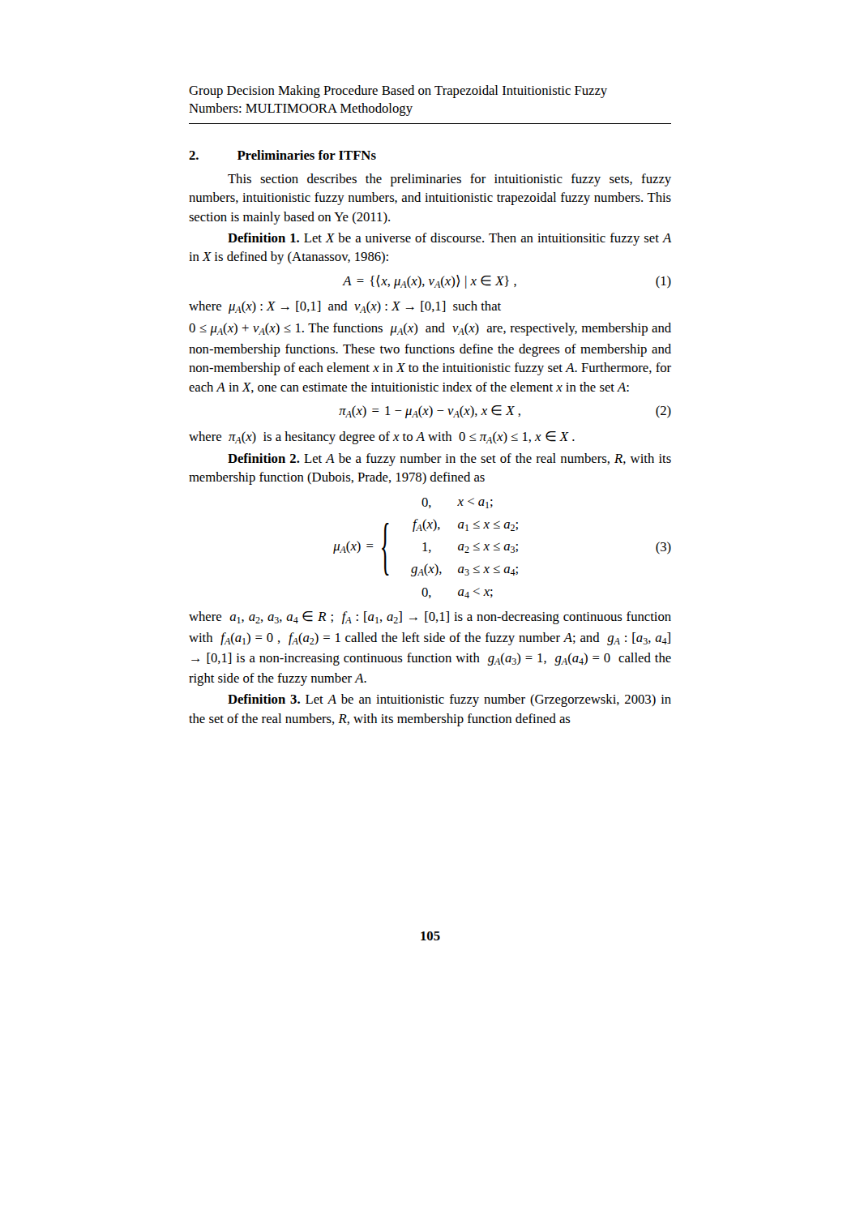Group Decision Making Procedure Based on Trapezoidal Intuitionistic Fuzzy
Numbers: MULTIMOORA Methodology
2. Preliminaries for ITFNs
This section describes the preliminaries for intuitionistic fuzzy sets, fuzzy numbers, intuitionistic fuzzy numbers, and intuitionistic trapezoidal fuzzy numbers. This section is mainly based on Ye (2011).
Definition 1. Let X be a universe of discourse. Then an intuitionsitic fuzzy set A in X is defined by (Atanassov, 1986):
A = {⟨x, μA(x), vA(x)⟩ | x ∈ X} , (1)
where μA(x) : X → [0,1] and vA(x) : X → [0,1] such that
0 ≤ μA(x) + vA(x) ≤ 1. The functions μA(x) and vA(x) are, respectively, membership and non-membership functions. These two functions define the degrees of membership and non-membership of each element x in X to the intuitionistic fuzzy set A. Furthermore, for each A in X, one can estimate the intuitionistic index of the element x in the set A:
πA(x) = 1 − μA(x) − vA(x), x ∈ X , (2)
where πA(x) is a hesitancy degree of x to A with 0 ≤ πA(x) ≤ 1, x ∈ X .
Definition 2. Let A be a fuzzy number in the set of the real numbers, R, with its membership function (Dubois, Prade, 1978) defined as
μA(x) = {
| 0, | x < a 1 ; |
| f A ( x ), | a 1 ≤ x ≤ a 2 ; |
| 1, | a 2 ≤ x ≤ a 3 ; |
| g A ( x ), | a 3 ≤ x ≤ a 4 ; |
| 0, | a 4 < x ; |
(3)
where a 1, a 2, a 3, a 4 ∈ R ; fA : [a 1, a 2] → [0,1] is a non-decreasing continuous function with fA(a 1) = 0 , fA(a 2) = 1 called the left side of the fuzzy number A; and gA : [a 3, a 4] → [0,1] is a non-increasing continuous function with gA(a 3) = 1, gA(a 4) = 0 called the right side of the fuzzy number A.
Definition 3. Let A be an intuitionistic fuzzy number (Grzegorzewski, 2003) in the set of the real numbers, R, with its membership function defined as
105